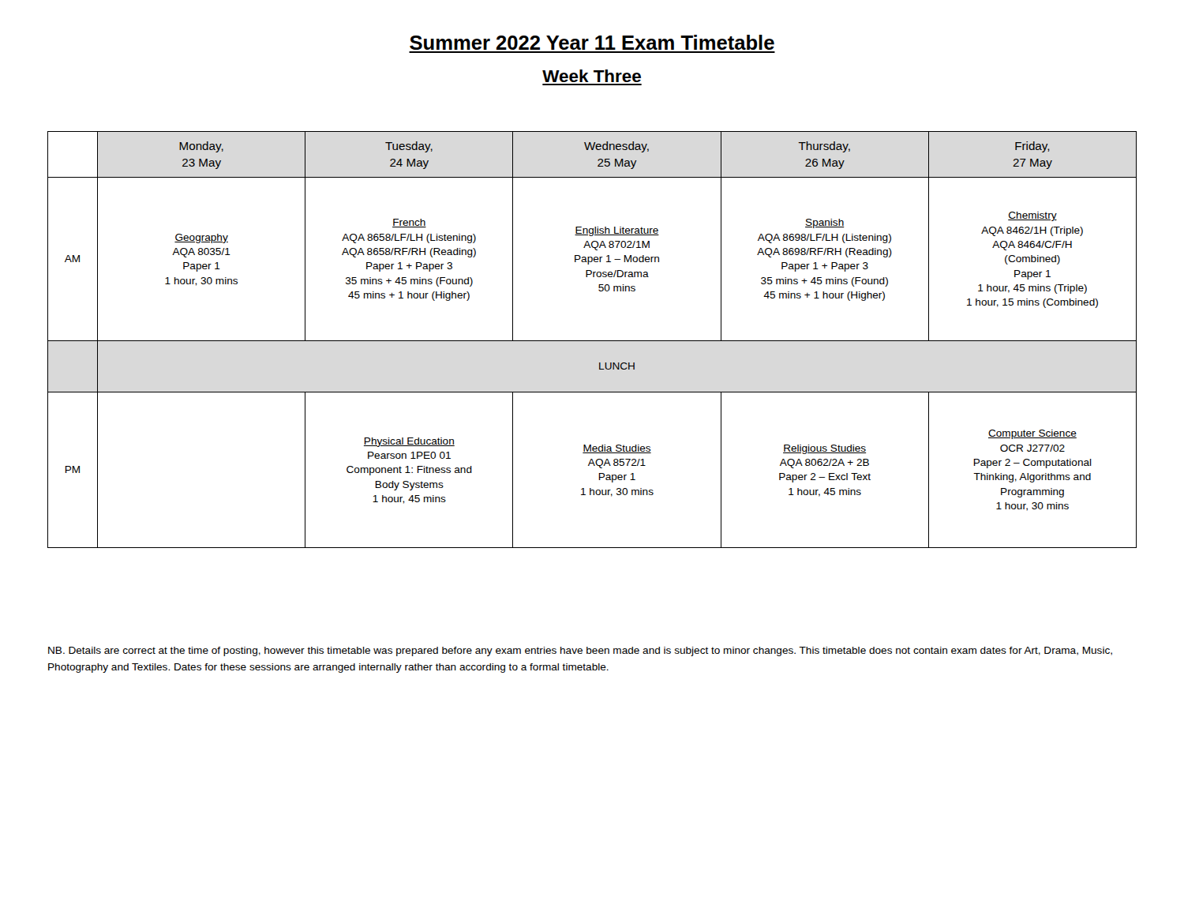Summer 2022 Year 11 Exam Timetable
Week Three
| | Monday, 23 May | Tuesday, 24 May | Wednesday, 25 May | Thursday, 26 May | Friday, 27 May |
| --- | --- | --- | --- | --- | --- |
| AM | Geography AQA 8035/1 Paper 1 1 hour, 30 mins | French AQA 8658/LF/LH (Listening) AQA 8658/RF/RH (Reading) Paper 1 + Paper 3 35 mins + 45 mins (Found) 45 mins + 1 hour (Higher) | English Literature AQA 8702/1M Paper 1 – Modern Prose/Drama 50 mins | Spanish AQA 8698/LF/LH (Listening) AQA 8698/RF/RH (Reading) Paper 1 + Paper 3 35 mins + 45 mins (Found) 45 mins + 1 hour (Higher) | Chemistry AQA 8462/1H (Triple) AQA 8464/C/F/H (Combined) Paper 1 1 hour, 45 mins (Triple) 1 hour, 15 mins (Combined) |
| | LUNCH |
| PM | | Physical Education Pearson 1PE0 01 Component 1: Fitness and Body Systems 1 hour, 45 mins | Media Studies AQA 8572/1 Paper 1 1 hour, 30 mins | Religious Studies AQA 8062/2A + 2B Paper 2 – Excl Text 1 hour, 45 mins | Computer Science OCR J277/02 Paper 2 – Computational Thinking, Algorithms and Programming 1 hour, 30 mins |
NB. Details are correct at the time of posting, however this timetable was prepared before any exam entries have been made and is subject to minor changes. This timetable does not contain exam dates for Art, Drama, Music, Photography and Textiles. Dates for these sessions are arranged internally rather than according to a formal timetable.